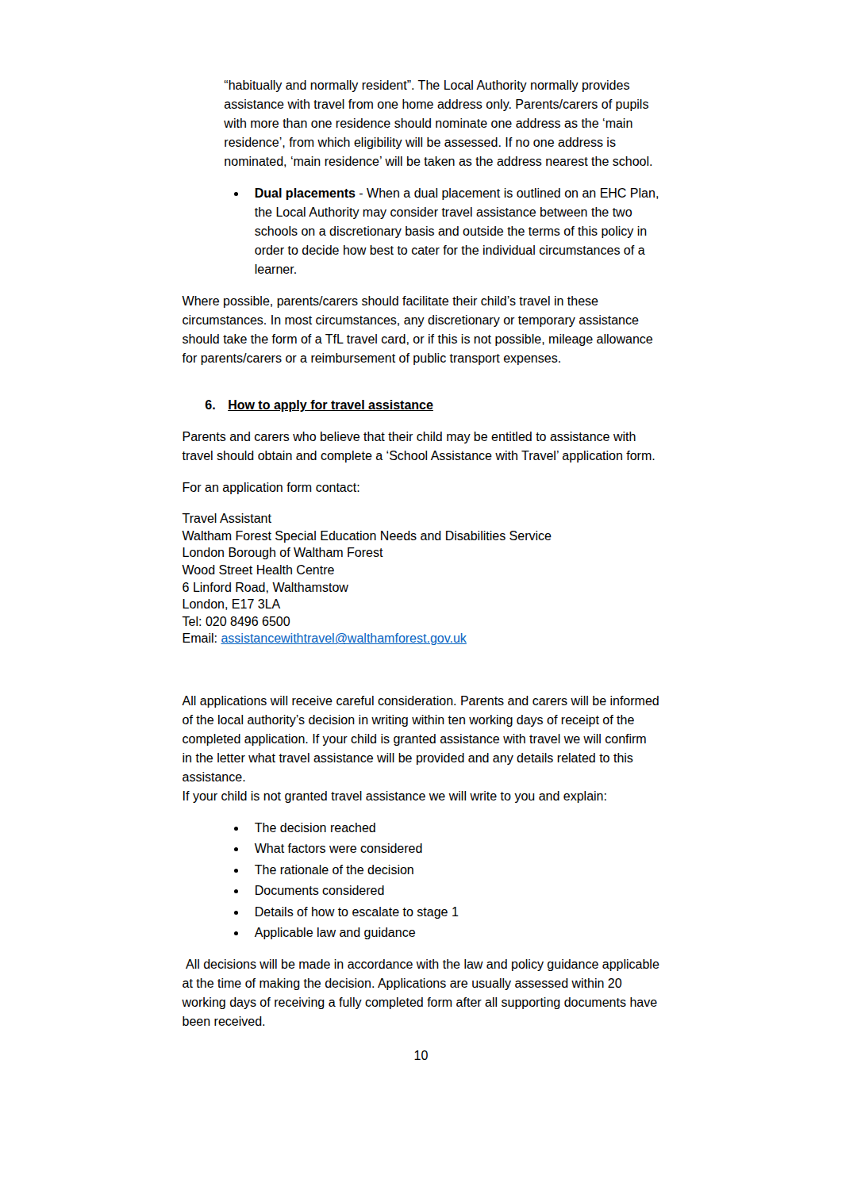“habitually and normally resident”. The Local Authority normally provides assistance with travel from one home address only. Parents/carers of pupils with more than one residence should nominate one address as the ‘main residence’, from which eligibility will be assessed. If no one address is nominated, ‘main residence’ will be taken as the address nearest the school.
Dual placements - When a dual placement is outlined on an EHC Plan, the Local Authority may consider travel assistance between the two schools on a discretionary basis and outside the terms of this policy in order to decide how best to cater for the individual circumstances of a learner.
Where possible, parents/carers should facilitate their child’s travel in these circumstances. In most circumstances, any discretionary or temporary assistance should take the form of a TfL travel card, or if this is not possible, mileage allowance for parents/carers or a reimbursement of public transport expenses.
6. How to apply for travel assistance
Parents and carers who believe that their child may be entitled to assistance with travel should obtain and complete a ‘School Assistance with Travel’ application form.
For an application form contact:
Travel Assistant
Waltham Forest Special Education Needs and Disabilities Service
London Borough of Waltham Forest
Wood Street Health Centre
6 Linford Road, Walthamstow
London, E17 3LA
Tel: 020 8496 6500
Email: assistancewithtravel@walthamforest.gov.uk
All applications will receive careful consideration. Parents and carers will be informed of the local authority’s decision in writing within ten working days of receipt of the completed application. If your child is granted assistance with travel we will confirm in the letter what travel assistance will be provided and any details related to this assistance.
If your child is not granted travel assistance we will write to you and explain:
The decision reached
What factors were considered
The rationale of the decision
Documents considered
Details of how to escalate to stage 1
Applicable law and guidance
All decisions will be made in accordance with the law and policy guidance applicable at the time of making the decision. Applications are usually assessed within 20 working days of receiving a fully completed form after all supporting documents have been received.
10